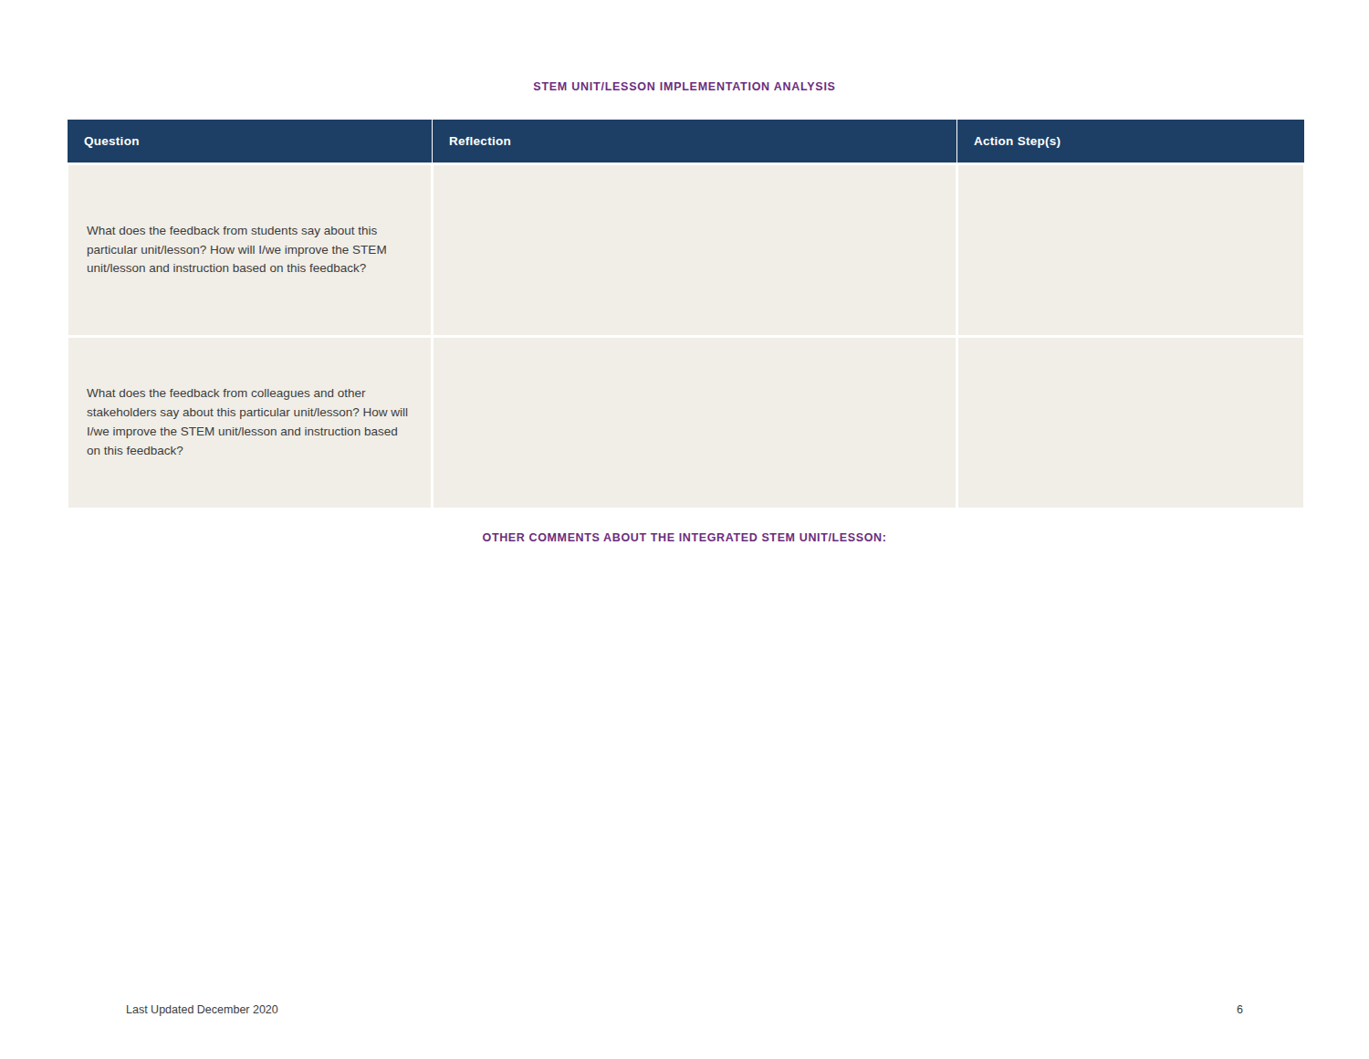STEM UNIT/LESSON IMPLEMENTATION ANALYSIS
| Question | Reflection | Action Step(s) |
| --- | --- | --- |
| What does the feedback from students say about this particular unit/lesson? How will I/we improve the STEM unit/lesson and instruction based on this feedback? | | |
| What does the feedback from colleagues and other stakeholders say about this particular unit/lesson? How will I/we improve the STEM unit/lesson and instruction based on this feedback? | | |
OTHER COMMENTS ABOUT THE INTEGRATED STEM UNIT/LESSON:
Last Updated December 2020 6